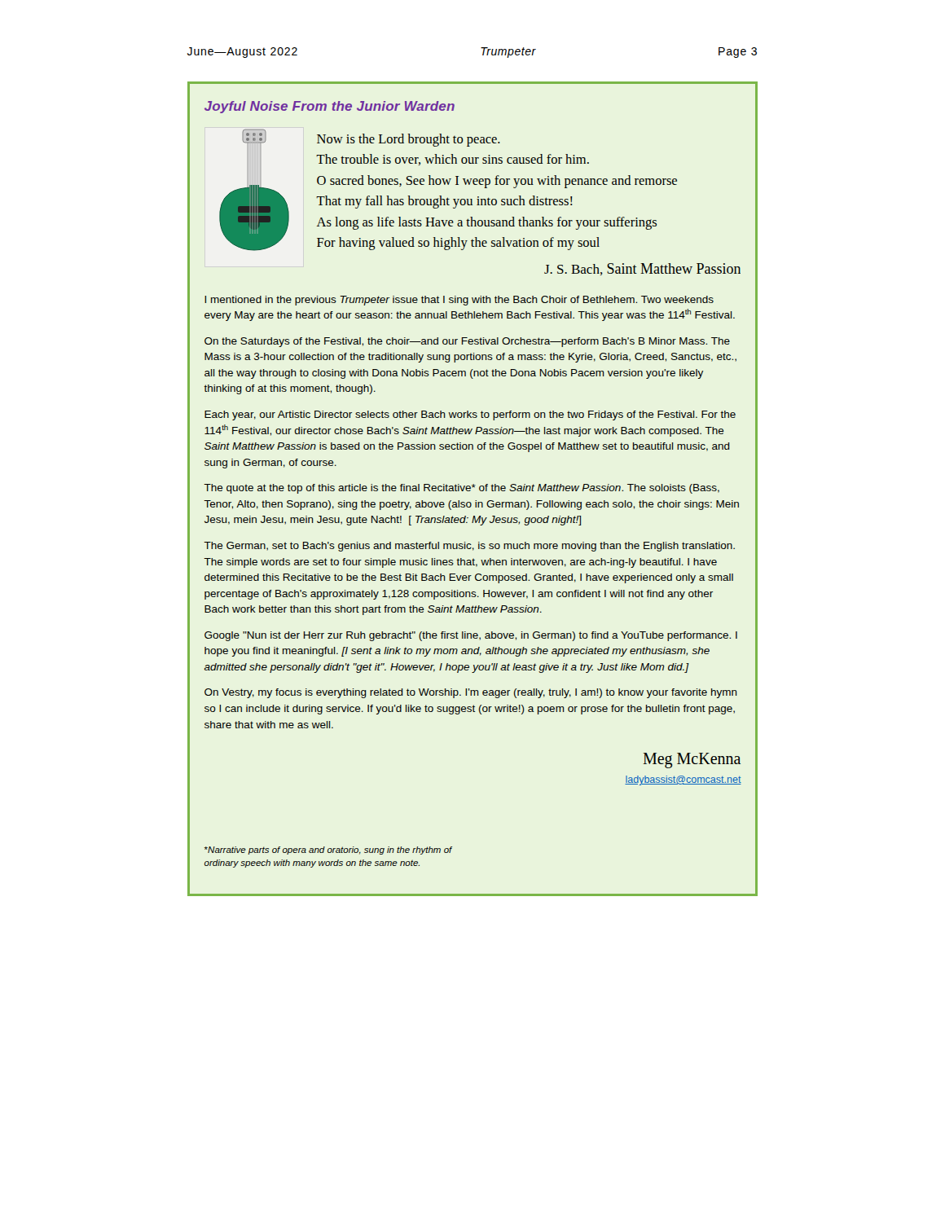June—August 2022
Trumpeter
Page 3
Joyful Noise From the Junior Warden
Now is the Lord brought to peace. The trouble is over, which our sins caused for him. O sacred bones, See how I weep for you with penance and remorse That my fall has brought you into such distress! As long as life lasts Have a thousand thanks for your sufferings For having valued so highly the salvation of my soul
J. S. Bach, Saint Matthew Passion
I mentioned in the previous Trumpeter issue that I sing with the Bach Choir of Bethlehem. Two weekends every May are the heart of our season: the annual Bethlehem Bach Festival. This year was the 114th Festival.
On the Saturdays of the Festival, the choir—and our Festival Orchestra—perform Bach's B Minor Mass. The Mass is a 3-hour collection of the traditionally sung portions of a mass: the Kyrie, Gloria, Creed, Sanctus, etc., all the way through to closing with Dona Nobis Pacem (not the Dona Nobis Pacem version you're likely thinking of at this moment, though).
Each year, our Artistic Director selects other Bach works to perform on the two Fridays of the Festival. For the 114th Festival, our director chose Bach's Saint Matthew Passion—the last major work Bach composed. The Saint Matthew Passion is based on the Passion section of the Gospel of Matthew set to beautiful music, and sung in German, of course.
The quote at the top of this article is the final Recitative* of the Saint Matthew Passion. The soloists (Bass, Tenor, Alto, then Soprano), sing the poetry, above (also in German). Following each solo, the choir sings: Mein Jesu, mein Jesu, mein Jesu, gute Nacht! [ Translated: My Jesus, good night!]
The German, set to Bach's genius and masterful music, is so much more moving than the English translation. The simple words are set to four simple music lines that, when interwoven, are ach-ing-ly beautiful. I have determined this Recitative to be the Best Bit Bach Ever Composed. Granted, I have experienced only a small percentage of Bach's approximately 1,128 compositions. However, I am confident I will not find any other Bach work better than this short part from the Saint Matthew Passion.
Google "Nun ist der Herr zur Ruh gebracht" (the first line, above, in German) to find a YouTube performance. I hope you find it meaningful. [I sent a link to my mom and, although she appreciated my enthusiasm, she admitted she personally didn't "get it". However, I hope you'll at least give it a try. Just like Mom did.]
On Vestry, my focus is everything related to Worship. I'm eager (really, truly, I am!) to know your favorite hymn so I can include it during service. If you'd like to suggest (or write!) a poem or prose for the bulletin front page, share that with me as well.
Meg McKenna
ladybassist@comcast.net
*Narrative parts of opera and oratorio, sung in the rhythm of ordinary speech with many words on the same note.